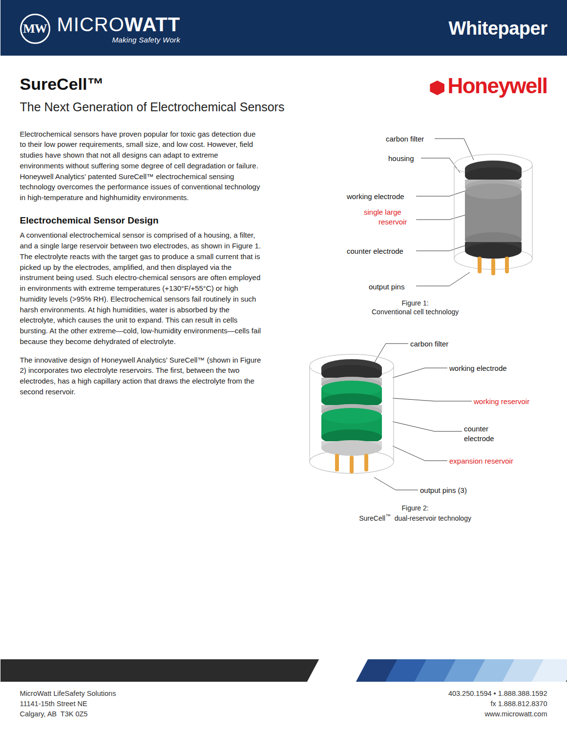MW
MICROWATT Making Safety Work
Whitepaper
SureCell™
The Next Generation of Electrochemical Sensors
Honeywell
Electrochemical sensors have proven popular for toxic gas detection due to their low power requirements, small size, and low cost. However, field studies have shown that not all designs can adapt to extreme environments without suffering some degree of cell degradation or failure. Honeywell Analytics’ patented SureCell™ electrochemical sensing technology overcomes the performance issues of conventional technology in high-temperature and highhumidity environments.
Electrochemical Sensor Design
A conventional electrochemical sensor is comprised of a housing, a filter, and a single large reservoir between two electrodes, as shown in Figure 1. The electrolyte reacts with the target gas to produce a small current that is picked up by the electrodes, amplified, and then displayed via the instrument being used. Such electro-chemical sensors are often employed in environments with extreme temperatures (+130°F/+55°C) or high humidity levels (>95% RH). Electrochemical sensors fail routinely in such harsh environments. At high humidities, water is absorbed by the electrolyte, which causes the unit to expand. This can result in cells bursting. At the other extreme—cold, low-humidity environments—cells fail because they become dehydrated of electrolyte.
The innovative design of Honeywell Analytics’ SureCell™ (shown in Figure 2) incorporates two electrolyte reservoirs. The first, between the two electrodes, has a high capillary action that draws the electrolyte from the second reservoir.
carbon filter housing working electrode single large reservoir counter electrode output pins
Figure 1:
Conventional cell technology
carbon filter working electrode working reservoir counter electrode expansion reservoir output pins (3)
Figure 2:
SureCell™ dual-reservoir technology
MicroWatt LifeSafety Solutions
11141-15th Street NE
Calgary, AB T3K 0Z5
403.250.1594 • 1.888.388.1592
fx 1.888.812.8370
www.microwatt.com